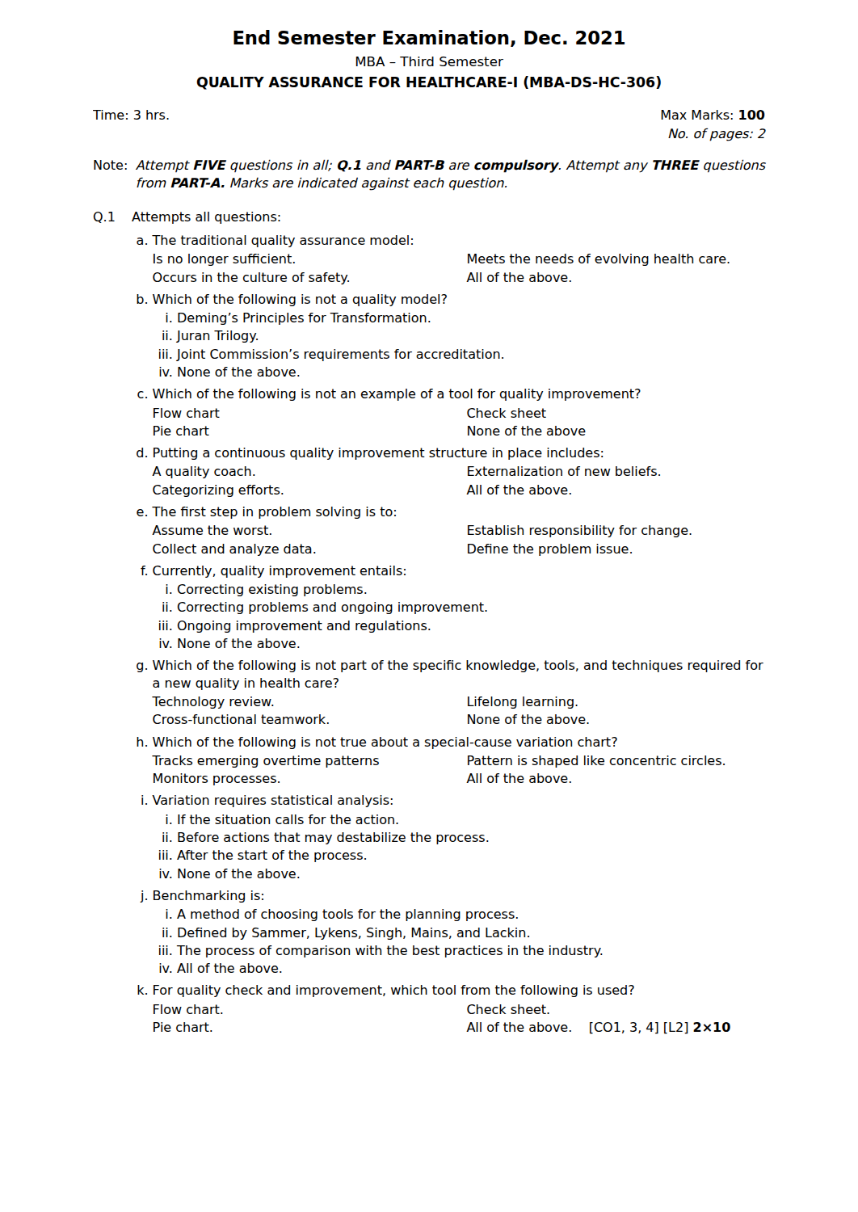End Semester Examination, Dec. 2021
MBA – Third Semester
QUALITY ASSURANCE FOR HEALTHCARE-I (MBA-DS-HC-306)
Time: 3 hrs.
Max Marks: 100
No. of pages: 2
Note:
Attempt FIVE questions in all; Q.1 and PART-B are compulsory. Attempt any THREE questions from PART-A. Marks are indicated against each question.
Q.1
Attempts all questions:
The traditional quality assurance model:
Is no longer sufficient.
Meets the needs of evolving health care.
Occurs in the culture of safety.
All of the above.
Which of the following is not a quality model?
Deming’s Principles for Transformation.
Juran Trilogy.
Joint Commission’s requirements for accreditation.
None of the above.
Which of the following is not an example of a tool for quality improvement?
Flow chart
Check sheet
Pie chart
None of the above
Putting a continuous quality improvement structure in place includes:
A quality coach.
Externalization of new beliefs.
Categorizing efforts.
All of the above.
The first step in problem solving is to:
Assume the worst.
Establish responsibility for change.
Collect and analyze data.
Define the problem issue.
Currently, quality improvement entails:
Correcting existing problems.
Correcting problems and ongoing improvement.
Ongoing improvement and regulations.
None of the above.
Which of the following is not part of the specific knowledge, tools, and techniques required for a new quality in health care?
Technology review.
Lifelong learning.
Cross-functional teamwork.
None of the above.
Which of the following is not true about a special-cause variation chart?
Tracks emerging overtime patterns
Pattern is shaped like concentric circles.
Monitors processes.
All of the above.
Variation requires statistical analysis:
If the situation calls for the action.
Before actions that may destabilize the process.
After the start of the process.
None of the above.
Benchmarking is:
A method of choosing tools for the planning process.
Defined by Sammer, Lykens, Singh, Mains, and Lackin.
The process of comparison with the best practices in the industry.
All of the above.
For quality check and improvement, which tool from the following is used?
Flow chart.
Check sheet.
Pie chart.
All of the above. [CO1, 3, 4] [L2] 2×10